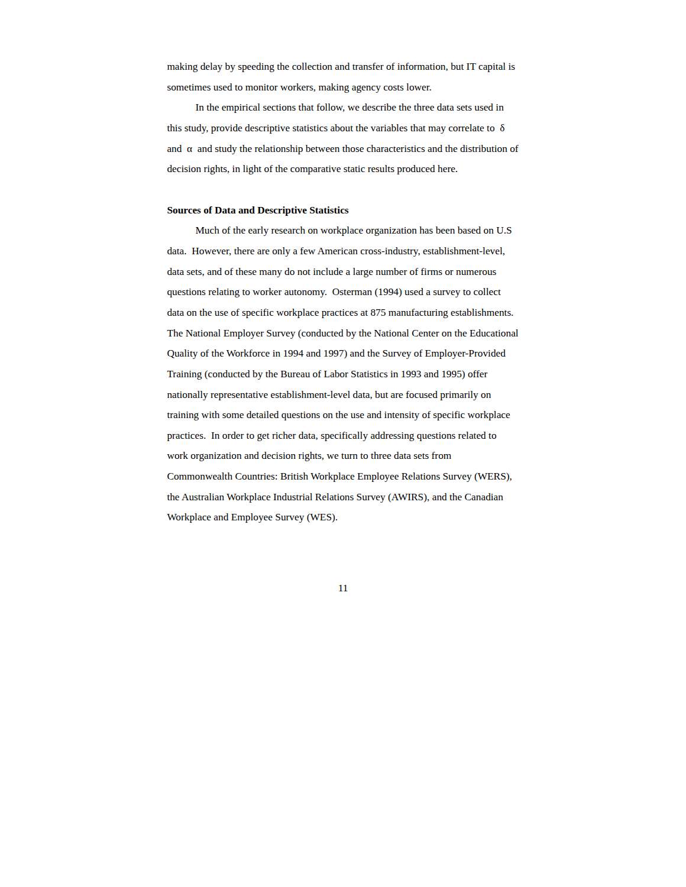making delay by speeding the collection and transfer of information, but IT capital is sometimes used to monitor workers, making agency costs lower.
In the empirical sections that follow, we describe the three data sets used in this study, provide descriptive statistics about the variables that may correlate to δ and α and study the relationship between those characteristics and the distribution of decision rights, in light of the comparative static results produced here.
Sources of Data and Descriptive Statistics
Much of the early research on workplace organization has been based on U.S data. However, there are only a few American cross-industry, establishment-level, data sets, and of these many do not include a large number of firms or numerous questions relating to worker autonomy. Osterman (1994) used a survey to collect data on the use of specific workplace practices at 875 manufacturing establishments. The National Employer Survey (conducted by the National Center on the Educational Quality of the Workforce in 1994 and 1997) and the Survey of Employer-Provided Training (conducted by the Bureau of Labor Statistics in 1993 and 1995) offer nationally representative establishment-level data, but are focused primarily on training with some detailed questions on the use and intensity of specific workplace practices. In order to get richer data, specifically addressing questions related to work organization and decision rights, we turn to three data sets from Commonwealth Countries: British Workplace Employee Relations Survey (WERS), the Australian Workplace Industrial Relations Survey (AWIRS), and the Canadian Workplace and Employee Survey (WES).
11